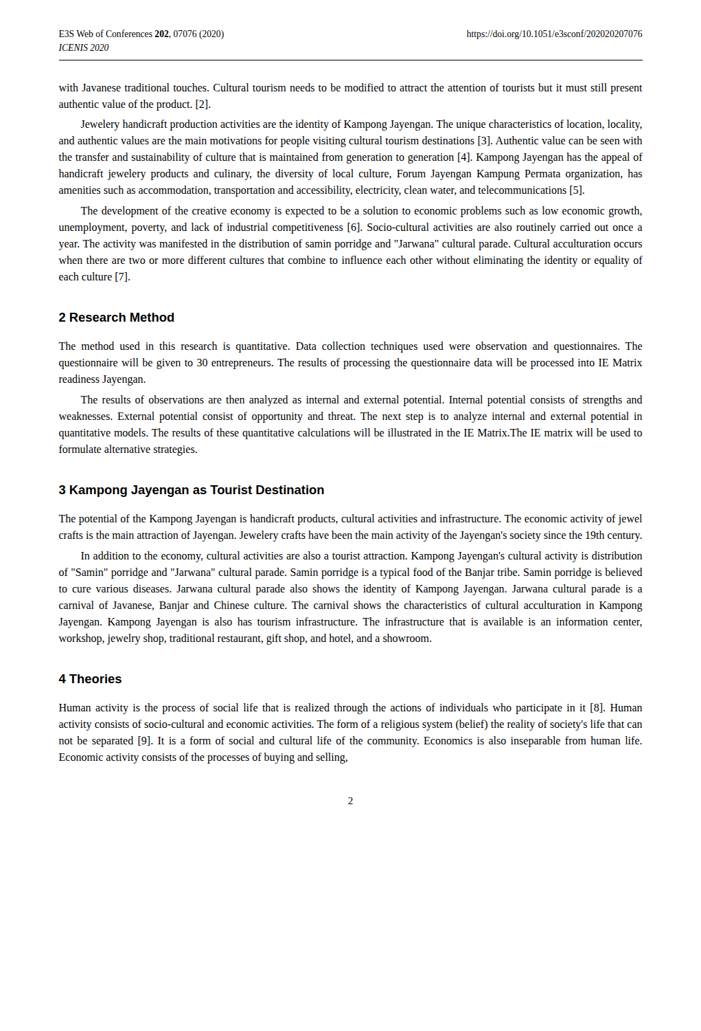E3S Web of Conferences 202, 07076 (2020)
ICENIS 2020
https://doi.org/10.1051/e3sconf/202020207076
with Javanese traditional touches. Cultural tourism needs to be modified to attract the attention of tourists but it must still present authentic value of the product. [2].
Jewelery handicraft production activities are the identity of Kampong Jayengan. The unique characteristics of location, locality, and authentic values are the main motivations for people visiting cultural tourism destinations [3]. Authentic value can be seen with the transfer and sustainability of culture that is maintained from generation to generation [4]. Kampong Jayengan has the appeal of handicraft jewelery products and culinary, the diversity of local culture, Forum Jayengan Kampung Permata organization, has amenities such as accommodation, transportation and accessibility, electricity, clean water, and telecommunications [5].
The development of the creative economy is expected to be a solution to economic problems such as low economic growth, unemployment, poverty, and lack of industrial competitiveness [6]. Socio-cultural activities are also routinely carried out once a year. The activity was manifested in the distribution of samin porridge and "Jarwana" cultural parade. Cultural acculturation occurs when there are two or more different cultures that combine to influence each other without eliminating the identity or equality of each culture [7].
2 Research Method
The method used in this research is quantitative. Data collection techniques used were observation and questionnaires. The questionnaire will be given to 30 entrepreneurs. The results of processing the questionnaire data will be processed into IE Matrix readiness Jayengan.
The results of observations are then analyzed as internal and external potential. Internal potential consists of strengths and weaknesses. External potential consist of opportunity and threat. The next step is to analyze internal and external potential in quantitative models. The results of these quantitative calculations will be illustrated in the IE Matrix.The IE matrix will be used to formulate alternative strategies.
3 Kampong Jayengan as Tourist Destination
The potential of the Kampong Jayengan is handicraft products, cultural activities and infrastructure. The economic activity of jewel crafts is the main attraction of Jayengan. Jewelery crafts have been the main activity of the Jayengan's society since the 19th century.
In addition to the economy, cultural activities are also a tourist attraction. Kampong Jayengan's cultural activity is distribution of "Samin" porridge and "Jarwana" cultural parade. Samin porridge is a typical food of the Banjar tribe. Samin porridge is believed to cure various diseases. Jarwana cultural parade also shows the identity of Kampong Jayengan. Jarwana cultural parade is a carnival of Javanese, Banjar and Chinese culture. The carnival shows the characteristics of cultural acculturation in Kampong Jayengan. Kampong Jayengan is also has tourism infrastructure. The infrastructure that is available is an information center, workshop, jewelry shop, traditional restaurant, gift shop, and hotel, and a showroom.
4 Theories
Human activity is the process of social life that is realized through the actions of individuals who participate in it [8]. Human activity consists of socio-cultural and economic activities. The form of a religious system (belief) the reality of society's life that can not be separated [9]. It is a form of social and cultural life of the community. Economics is also inseparable from human life. Economic activity consists of the processes of buying and selling,
2